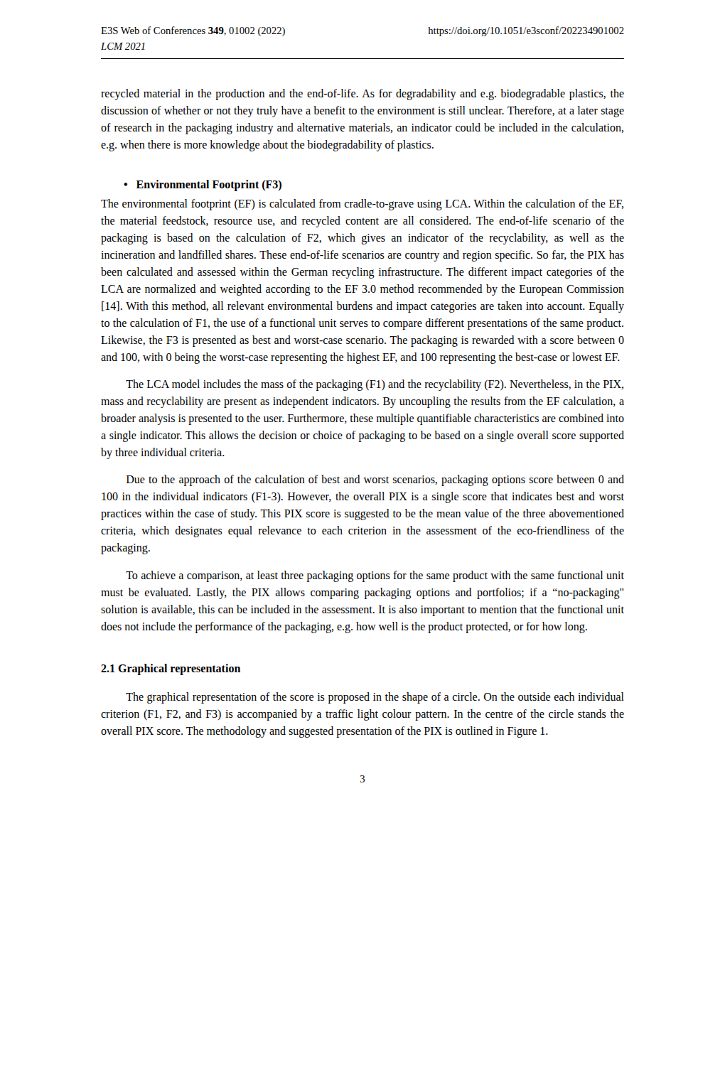E3S Web of Conferences 349, 01002 (2022)
LCM 2021
https://doi.org/10.1051/e3sconf/202234901002
recycled material in the production and the end-of-life. As for degradability and e.g. biodegradable plastics, the discussion of whether or not they truly have a benefit to the environment is still unclear. Therefore, at a later stage of research in the packaging industry and alternative materials, an indicator could be included in the calculation, e.g. when there is more knowledge about the biodegradability of plastics.
• Environmental Footprint (F3)
The environmental footprint (EF) is calculated from cradle-to-grave using LCA. Within the calculation of the EF, the material feedstock, resource use, and recycled content are all considered. The end-of-life scenario of the packaging is based on the calculation of F2, which gives an indicator of the recyclability, as well as the incineration and landfilled shares. These end-of-life scenarios are country and region specific. So far, the PIX has been calculated and assessed within the German recycling infrastructure. The different impact categories of the LCA are normalized and weighted according to the EF 3.0 method recommended by the European Commission [14]. With this method, all relevant environmental burdens and impact categories are taken into account. Equally to the calculation of F1, the use of a functional unit serves to compare different presentations of the same product. Likewise, the F3 is presented as best and worst-case scenario. The packaging is rewarded with a score between 0 and 100, with 0 being the worst-case representing the highest EF, and 100 representing the best-case or lowest EF.
The LCA model includes the mass of the packaging (F1) and the recyclability (F2). Nevertheless, in the PIX, mass and recyclability are present as independent indicators. By uncoupling the results from the EF calculation, a broader analysis is presented to the user. Furthermore, these multiple quantifiable characteristics are combined into a single indicator. This allows the decision or choice of packaging to be based on a single overall score supported by three individual criteria.
Due to the approach of the calculation of best and worst scenarios, packaging options score between 0 and 100 in the individual indicators (F1-3). However, the overall PIX is a single score that indicates best and worst practices within the case of study. This PIX score is suggested to be the mean value of the three abovementioned criteria, which designates equal relevance to each criterion in the assessment of the eco-friendliness of the packaging.
To achieve a comparison, at least three packaging options for the same product with the same functional unit must be evaluated. Lastly, the PIX allows comparing packaging options and portfolios; if a “no-packaging" solution is available, this can be included in the assessment. It is also important to mention that the functional unit does not include the performance of the packaging, e.g. how well is the product protected, or for how long.
2.1 Graphical representation
The graphical representation of the score is proposed in the shape of a circle. On the outside each individual criterion (F1, F2, and F3) is accompanied by a traffic light colour pattern. In the centre of the circle stands the overall PIX score. The methodology and suggested presentation of the PIX is outlined in Figure 1.
3